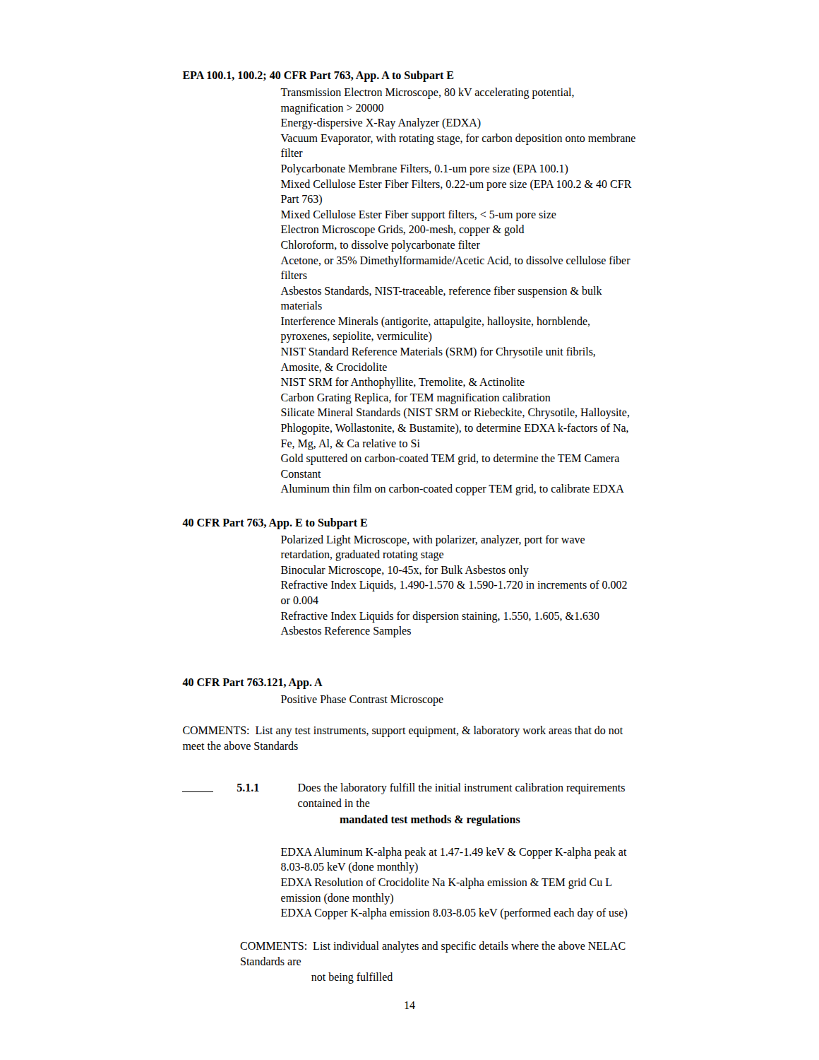EPA 100.1, 100.2; 40 CFR Part 763, App. A to Subpart E
Transmission Electron Microscope, 80 kV accelerating potential, magnification > 20000
Energy-dispersive X-Ray Analyzer (EDXA)
Vacuum Evaporator, with rotating stage, for carbon deposition onto membrane filter
Polycarbonate Membrane Filters, 0.1-um pore size (EPA 100.1)
Mixed Cellulose Ester Fiber Filters, 0.22-um pore size (EPA 100.2 & 40 CFR Part 763)
Mixed Cellulose Ester Fiber support filters, < 5-um pore size
Electron Microscope Grids, 200-mesh, copper & gold
Chloroform, to dissolve polycarbonate filter
Acetone, or 35% Dimethylformamide/Acetic Acid, to dissolve cellulose fiber filters
Asbestos Standards, NIST-traceable, reference fiber suspension & bulk materials
Interference Minerals (antigorite, attapulgite, halloysite, hornblende, pyroxenes, sepiolite, vermiculite)
NIST Standard Reference Materials (SRM) for Chrysotile unit fibrils, Amosite, & Crocidolite
NIST SRM for Anthophyllite, Tremolite, & Actinolite
Carbon Grating Replica, for TEM magnification calibration
Silicate Mineral Standards (NIST SRM or Riebeckite, Chrysotile, Halloysite, Phlogopite, Wollastonite, & Bustamite), to determine EDXA k-factors of Na, Fe, Mg, Al, & Ca relative to Si
Gold sputtered on carbon-coated TEM grid, to determine the TEM Camera Constant
Aluminum thin film on carbon-coated copper TEM grid, to calibrate EDXA
40 CFR Part 763, App. E to Subpart E
Polarized Light Microscope, with polarizer, analyzer, port for wave retardation, graduated rotating stage
Binocular Microscope, 10-45x, for Bulk Asbestos only
Refractive Index Liquids, 1.490-1.570 & 1.590-1.720 in increments of 0.002 or 0.004
Refractive Index Liquids for dispersion staining, 1.550, 1.605, &1.630
Asbestos Reference Samples
40 CFR Part 763.121, App. A
Positive Phase Contrast Microscope
COMMENTS: List any test instruments, support equipment, & laboratory work areas that do not meet the above Standards
5.1.1 Does the laboratory fulfill the initial instrument calibration requirements contained in the mandated test methods & regulations
EDXA Aluminum K-alpha peak at 1.47-1.49 keV & Copper K-alpha peak at 8.03-8.05 keV (done monthly)
EDXA Resolution of Crocidolite Na K-alpha emission & TEM grid Cu L emission (done monthly)
EDXA Copper K-alpha emission 8.03-8.05 keV (performed each day of use)
COMMENTS: List individual analytes and specific details where the above NELAC Standards are not being fulfilled
14